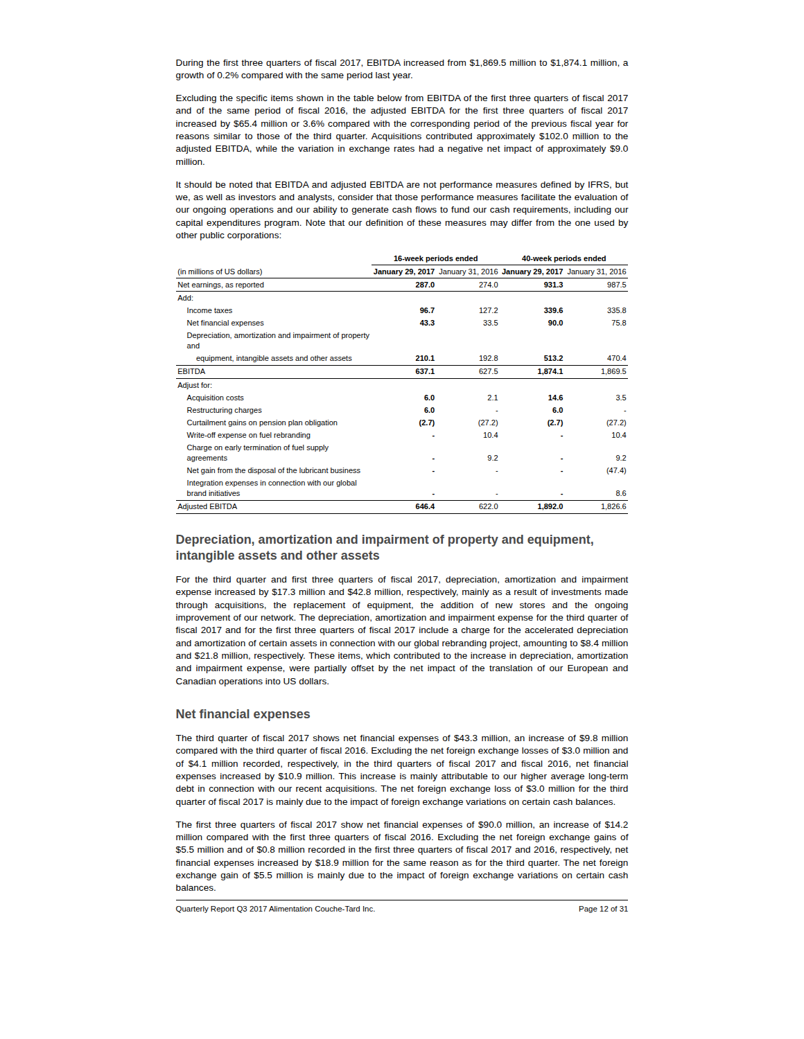During the first three quarters of fiscal 2017, EBITDA increased from $1,869.5 million to $1,874.1 million, a growth of 0.2% compared with the same period last year.
Excluding the specific items shown in the table below from EBITDA of the first three quarters of fiscal 2017 and of the same period of fiscal 2016, the adjusted EBITDA for the first three quarters of fiscal 2017 increased by $65.4 million or 3.6% compared with the corresponding period of the previous fiscal year for reasons similar to those of the third quarter. Acquisitions contributed approximately $102.0 million to the adjusted EBITDA, while the variation in exchange rates had a negative net impact of approximately $9.0 million.
It should be noted that EBITDA and adjusted EBITDA are not performance measures defined by IFRS, but we, as well as investors and analysts, consider that those performance measures facilitate the evaluation of our ongoing operations and our ability to generate cash flows to fund our cash requirements, including our capital expenditures program. Note that our definition of these measures may differ from the one used by other public corporations:
| | 16-week periods ended | 40-week periods ended |
| (in millions of US dollars) | January 29, 2017 | January 31, 2016 | January 29, 2017 | January 31, 2016 |
| Net earnings, as reported | 287.0 | 274.0 | 931.3 | 987.5 |
| Add: | | | | |
| Income taxes | 96.7 | 127.2 | 339.6 | 335.8 |
| Net financial expenses | 43.3 | 33.5 | 90.0 | 75.8 |
| Depreciation, amortization and impairment of property and | | | | |
| equipment, intangible assets and other assets | 210.1 | 192.8 | 513.2 | 470.4 |
| EBITDA | 637.1 | 627.5 | 1,874.1 | 1,869.5 |
| Adjust for: | | | | |
| Acquisition costs | 6.0 | 2.1 | 14.6 | 3.5 |
| Restructuring charges | 6.0 | - | 6.0 | - |
| Curtailment gains on pension plan obligation | (2.7) | (27.2) | (2.7) | (27.2) |
| Write-off expense on fuel rebranding | - | 10.4 | - | 10.4 |
| Charge on early termination of fuel supply agreements | - | 9.2 | - | 9.2 |
| Net gain from the disposal of the lubricant business | - | - | - | (47.4) |
| Integration expenses in connection with our global brand initiatives | - | - | - | 8.6 |
| Adjusted EBITDA | 646.4 | 622.0 | 1,892.0 | 1,826.6 |
Depreciation, amortization and impairment of property and equipment, intangible assets and other assets
For the third quarter and first three quarters of fiscal 2017, depreciation, amortization and impairment expense increased by $17.3 million and $42.8 million, respectively, mainly as a result of investments made through acquisitions, the replacement of equipment, the addition of new stores and the ongoing improvement of our network. The depreciation, amortization and impairment expense for the third quarter of fiscal 2017 and for the first three quarters of fiscal 2017 include a charge for the accelerated depreciation and amortization of certain assets in connection with our global rebranding project, amounting to $8.4 million and $21.8 million, respectively. These items, which contributed to the increase in depreciation, amortization and impairment expense, were partially offset by the net impact of the translation of our European and Canadian operations into US dollars.
Net financial expenses
The third quarter of fiscal 2017 shows net financial expenses of $43.3 million, an increase of $9.8 million compared with the third quarter of fiscal 2016. Excluding the net foreign exchange losses of $3.0 million and of $4.1 million recorded, respectively, in the third quarters of fiscal 2017 and fiscal 2016, net financial expenses increased by $10.9 million. This increase is mainly attributable to our higher average long-term debt in connection with our recent acquisitions. The net foreign exchange loss of $3.0 million for the third quarter of fiscal 2017 is mainly due to the impact of foreign exchange variations on certain cash balances.
The first three quarters of fiscal 2017 show net financial expenses of $90.0 million, an increase of $14.2 million compared with the first three quarters of fiscal 2016. Excluding the net foreign exchange gains of $5.5 million and of $0.8 million recorded in the first three quarters of fiscal 2017 and 2016, respectively, net financial expenses increased by $18.9 million for the same reason as for the third quarter. The net foreign exchange gain of $5.5 million is mainly due to the impact of foreign exchange variations on certain cash balances.
Quarterly Report Q3 2017 Alimentation Couche-Tard Inc. Page 12 of 31